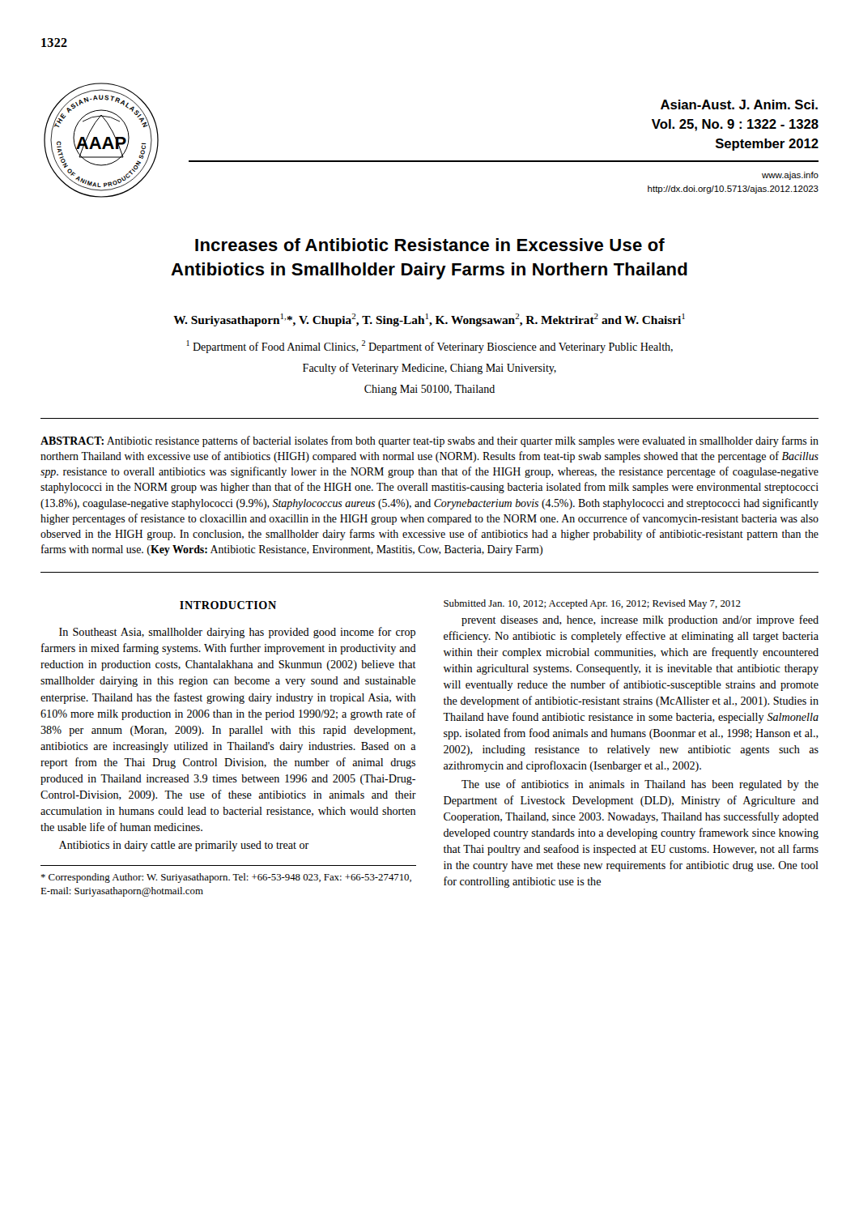1322
THE ASIAN-AUSTRALASIAN ASSOCIATION OF ANIMAL PRODUCTION SOCIETIES AAAP
Asian-Aust. J. Anim. Sci.
Vol. 25, No. 9 : 1322 - 1328
September 2012
www.ajas.info
http://dx.doi.org/10.5713/ajas.2012.12023
Increases of Antibiotic Resistance in Excessive Use of
Antibiotics in Smallholder Dairy Farms in Northern Thailand
W. Suriyasathaporn1,*, V. Chupia2, T. Sing-Lah1, K. Wongsawan2, R. Mektrirat2 and W. Chaisri1
1 Department of Food Animal Clinics, 2 Department of Veterinary Bioscience and Veterinary Public Health,
Faculty of Veterinary Medicine, Chiang Mai University,
Chiang Mai 50100, Thailand
ABSTRACT: Antibiotic resistance patterns of bacterial isolates from both quarter teat-tip swabs and their quarter milk samples were evaluated in smallholder dairy farms in northern Thailand with excessive use of antibiotics (HIGH) compared with normal use (NORM). Results from teat-tip swab samples showed that the percentage of Bacillus spp. resistance to overall antibiotics was significantly lower in the NORM group than that of the HIGH group, whereas, the resistance percentage of coagulase-negative staphylococci in the NORM group was higher than that of the HIGH one. The overall mastitis-causing bacteria isolated from milk samples were environmental streptococci (13.8%), coagulase-negative staphylococci (9.9%), Staphylococcus aureus (5.4%), and Corynebacterium bovis (4.5%). Both staphylococci and streptococci had significantly higher percentages of resistance to cloxacillin and oxacillin in the HIGH group when compared to the NORM one. An occurrence of vancomycin-resistant bacteria was also observed in the HIGH group. In conclusion, the smallholder dairy farms with excessive use of antibiotics had a higher probability of antibiotic-resistant pattern than the farms with normal use. (Key Words: Antibiotic Resistance, Environment, Mastitis, Cow, Bacteria, Dairy Farm)
INTRODUCTION
In Southeast Asia, smallholder dairying has provided good income for crop farmers in mixed farming systems. With further improvement in productivity and reduction in production costs, Chantalakhana and Skunmun (2002) believe that smallholder dairying in this region can become a very sound and sustainable enterprise. Thailand has the fastest growing dairy industry in tropical Asia, with 610% more milk production in 2006 than in the period 1990/92; a growth rate of 38% per annum (Moran, 2009). In parallel with this rapid development, antibiotics are increasingly utilized in Thailand's dairy industries. Based on a report from the Thai Drug Control Division, the number of animal drugs produced in Thailand increased 3.9 times between 1996 and 2005 (Thai-Drug-Control-Division, 2009). The use of these antibiotics in animals and their accumulation in humans could lead to bacterial resistance, which would shorten the usable life of human medicines.
Antibiotics in dairy cattle are primarily used to treat or
* Corresponding Author: W. Suriyasathaporn. Tel: +66-53-948 023, Fax: +66-53-274710, E-mail: Suriyasathaporn@hotmail.com
Submitted Jan. 10, 2012; Accepted Apr. 16, 2012; Revised May 7, 2012
prevent diseases and, hence, increase milk production and/or improve feed efficiency. No antibiotic is completely effective at eliminating all target bacteria within their complex microbial communities, which are frequently encountered within agricultural systems. Consequently, it is inevitable that antibiotic therapy will eventually reduce the number of antibiotic-susceptible strains and promote the development of antibiotic-resistant strains (McAllister et al., 2001). Studies in Thailand have found antibiotic resistance in some bacteria, especially Salmonella spp. isolated from food animals and humans (Boonmar et al., 1998; Hanson et al., 2002), including resistance to relatively new antibiotic agents such as azithromycin and ciprofloxacin (Isenbarger et al., 2002).
The use of antibiotics in animals in Thailand has been regulated by the Department of Livestock Development (DLD), Ministry of Agriculture and Cooperation, Thailand, since 2003. Nowadays, Thailand has successfully adopted developed country standards into a developing country framework since knowing that Thai poultry and seafood is inspected at EU customs. However, not all farms in the country have met these new requirements for antibiotic drug use. One tool for controlling antibiotic use is the